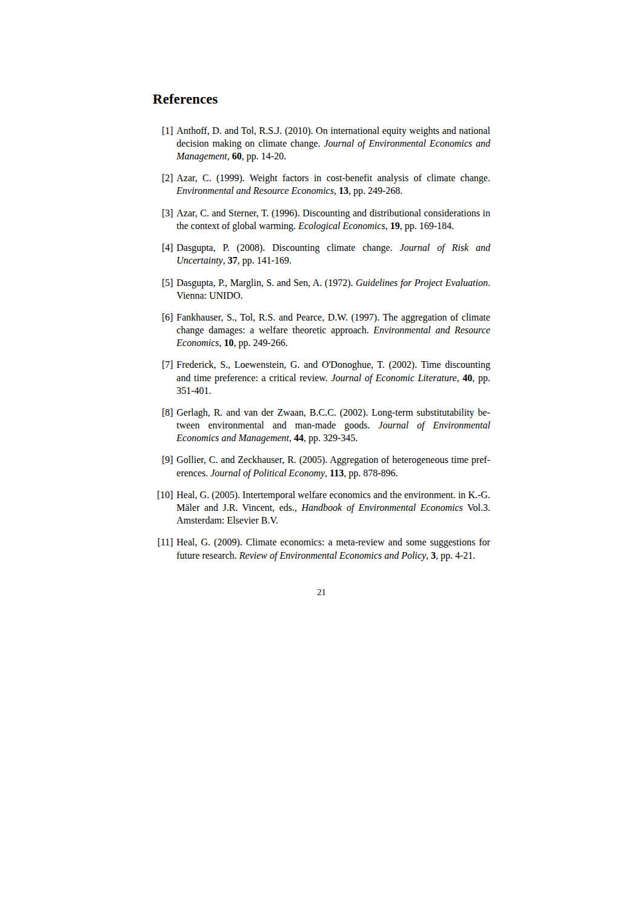References
[1] Anthoff, D. and Tol, R.S.J. (2010). On international equity weights and national decision making on climate change. Journal of Environmental Economics and Management, 60, pp. 14-20.
[2] Azar, C. (1999). Weight factors in cost-benefit analysis of climate change. Environmental and Resource Economics, 13, pp. 249-268.
[3] Azar, C. and Sterner, T. (1996). Discounting and distributional considerations in the context of global warming. Ecological Economics, 19, pp. 169-184.
[4] Dasgupta, P. (2008). Discounting climate change. Journal of Risk and Uncertainty, 37, pp. 141-169.
[5] Dasgupta, P., Marglin, S. and Sen, A. (1972). Guidelines for Project Evaluation. Vienna: UNIDO.
[6] Fankhauser, S., Tol, R.S. and Pearce, D.W. (1997). The aggregation of climate change damages: a welfare theoretic approach. Environmental and Resource Economics, 10, pp. 249-266.
[7] Frederick, S., Loewenstein, G. and O'Donoghue, T. (2002). Time discounting and time preference: a critical review. Journal of Economic Literature, 40, pp. 351-401.
[8] Gerlagh, R. and van der Zwaan, B.C.C. (2002). Long-term substitutability between environmental and man-made goods. Journal of Environmental Economics and Management, 44, pp. 329-345.
[9] Gollier, C. and Zeckhauser, R. (2005). Aggregation of heterogeneous time preferences. Journal of Political Economy, 113, pp. 878-896.
[10] Heal, G. (2005). Intertemporal welfare economics and the environment. in K.-G. Mäler and J.R. Vincent, eds., Handbook of Environmental Economics Vol.3. Amsterdam: Elsevier B.V.
[11] Heal, G. (2009). Climate economics: a meta-review and some suggestions for future research. Review of Environmental Economics and Policy, 3, pp. 4-21.
21